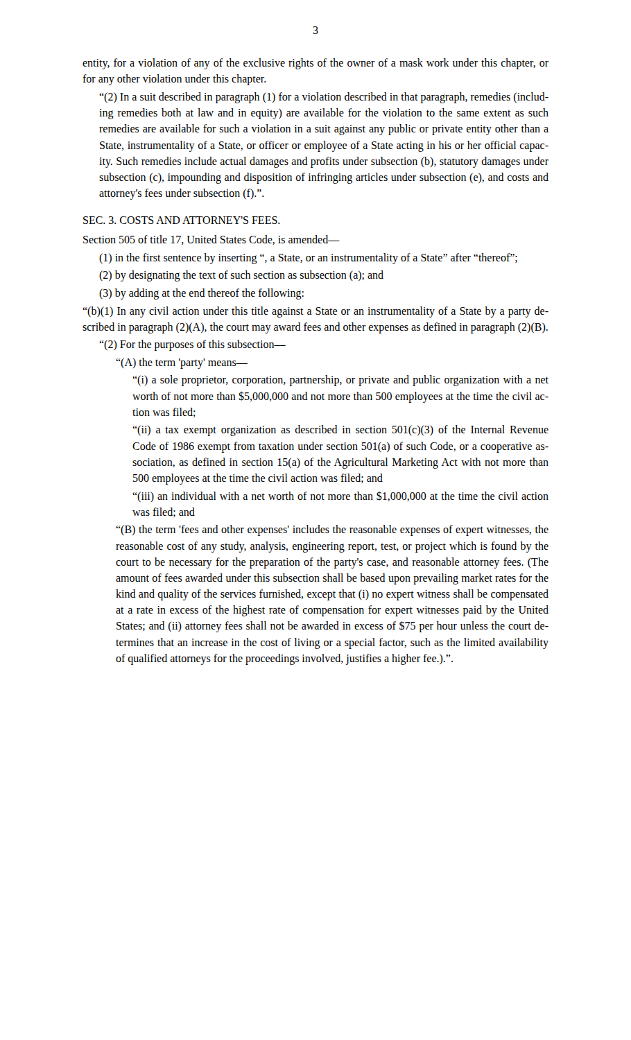3
entity, for a violation of any of the exclusive rights of the owner of a mask work under this chapter, or for any other violation under this chapter.
“(2) In a suit described in paragraph (1) for a violation described in that paragraph, remedies (including remedies both at law and in equity) are available for the violation to the same extent as such remedies are available for such a violation in a suit against any public or private entity other than a State, instrumentality of a State, or officer or employee of a State acting in his or her official capacity. Such remedies include actual damages and profits under subsection (b), statutory damages under subsection (c), impounding and disposition of infringing articles under subsection (e), and costs and attorney's fees under subsection (f).”.
Sec. 3. Costs and Attorney's Fees.
Section 505 of title 17, United States Code, is amended—
(1) in the first sentence by inserting “, a State, or an instrumentality of a State” after “thereof”;
(2) by designating the text of such section as subsection (a); and
(3) by adding at the end thereof the following:
“(b)(1) In any civil action under this title against a State or an instrumentality of a State by a party described in paragraph (2)(A), the court may award fees and other expenses as defined in paragraph (2)(B).
“(2) For the purposes of this subsection—
“(A) the term 'party' means—
“(i) a sole proprietor, corporation, partnership, or private and public organization with a net worth of not more than $5,000,000 and not more than 500 employees at the time the civil action was filed;
“(ii) a tax exempt organization as described in section 501(c)(3) of the Internal Revenue Code of 1986 exempt from taxation under section 501(a) of such Code, or a cooperative association, as defined in section 15(a) of the Agricultural Marketing Act with not more than 500 employees at the time the civil action was filed; and
“(iii) an individual with a net worth of not more than $1,000,000 at the time the civil action was filed; and
“(B) the term 'fees and other expenses' includes the reasonable expenses of expert witnesses, the reasonable cost of any study, analysis, engineering report, test, or project which is found by the court to be necessary for the preparation of the party's case, and reasonable attorney fees. (The amount of fees awarded under this subsection shall be based upon prevailing market rates for the kind and quality of the services furnished, except that (i) no expert witness shall be compensated at a rate in excess of the highest rate of compensation for expert witnesses paid by the United States; and (ii) attorney fees shall not be awarded in excess of $75 per hour unless the court determines that an increase in the cost of living or a special factor, such as the limited availability of qualified attorneys for the proceedings involved, justifies a higher fee.).”.